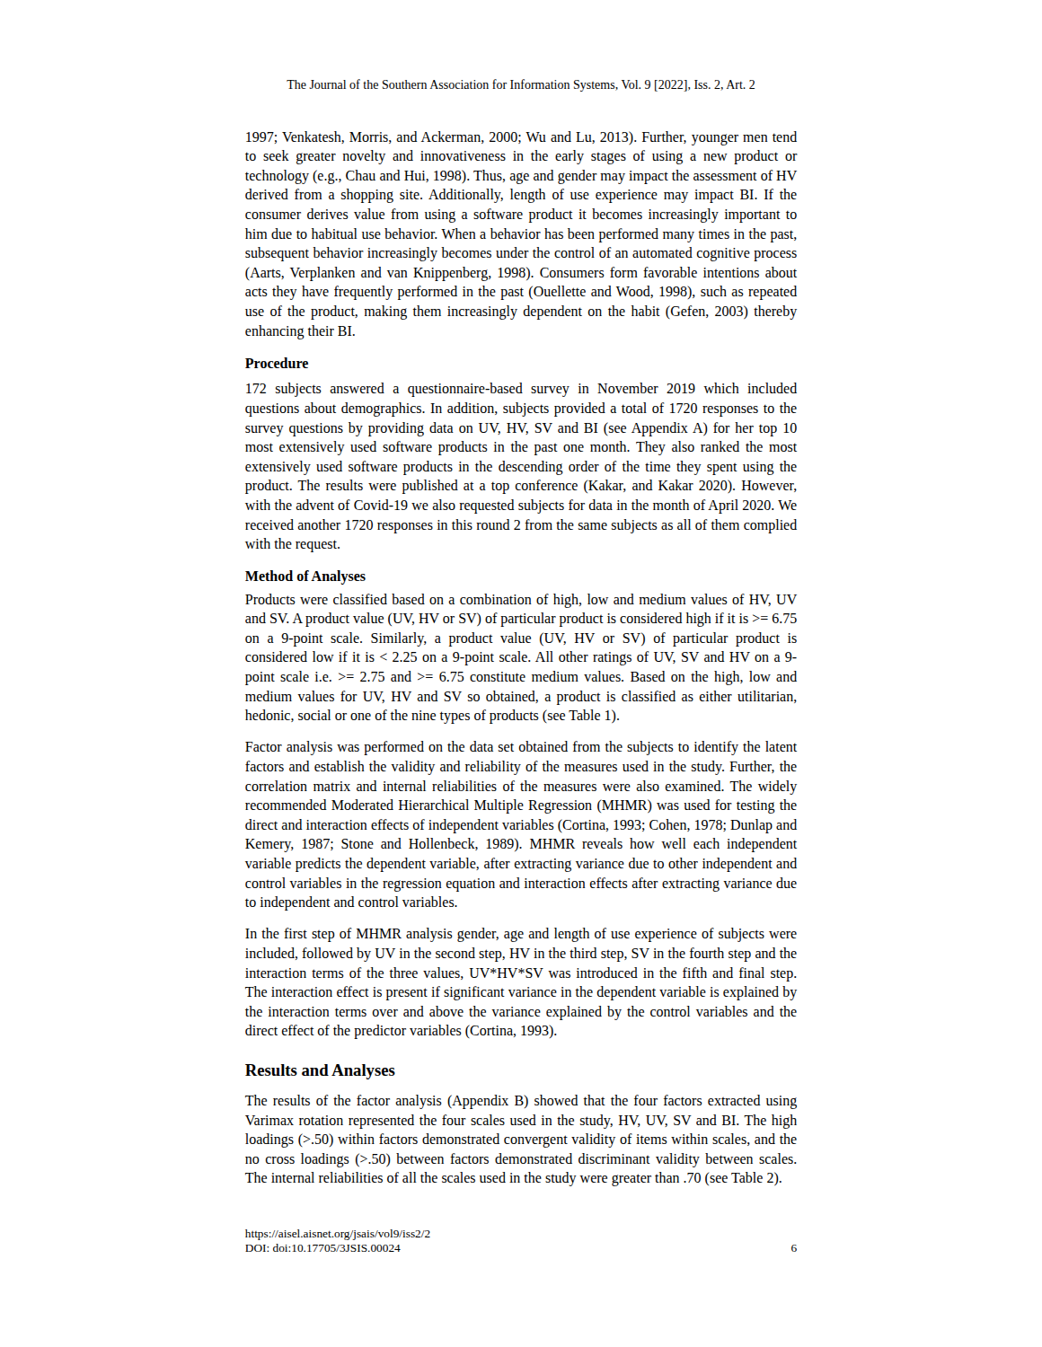The Journal of the Southern Association for Information Systems, Vol. 9 [2022], Iss. 2, Art. 2
1997; Venkatesh, Morris, and Ackerman, 2000; Wu and Lu, 2013). Further, younger men tend to seek greater novelty and innovativeness in the early stages of using a new product or technology (e.g., Chau and Hui, 1998). Thus, age and gender may impact the assessment of HV derived from a shopping site. Additionally, length of use experience may impact BI. If the consumer derives value from using a software product it becomes increasingly important to him due to habitual use behavior. When a behavior has been performed many times in the past, subsequent behavior increasingly becomes under the control of an automated cognitive process (Aarts, Verplanken and van Knippenberg, 1998). Consumers form favorable intentions about acts they have frequently performed in the past (Ouellette and Wood, 1998), such as repeated use of the product, making them increasingly dependent on the habit (Gefen, 2003) thereby enhancing their BI.
Procedure
172 subjects answered a questionnaire-based survey in November 2019 which included questions about demographics. In addition, subjects provided a total of 1720 responses to the survey questions by providing data on UV, HV, SV and BI (see Appendix A) for her top 10 most extensively used software products in the past one month. They also ranked the most extensively used software products in the descending order of the time they spent using the product. The results were published at a top conference (Kakar, and Kakar 2020). However, with the advent of Covid-19 we also requested subjects for data in the month of April 2020. We received another 1720 responses in this round 2 from the same subjects as all of them complied with the request.
Method of Analyses
Products were classified based on a combination of high, low and medium values of HV, UV and SV. A product value (UV, HV or SV) of particular product is considered high if it is >= 6.75 on a 9-point scale. Similarly, a product value (UV, HV or SV) of particular product is considered low if it is < 2.25 on a 9-point scale. All other ratings of UV, SV and HV on a 9-point scale i.e. >= 2.75 and >= 6.75 constitute medium values. Based on the high, low and medium values for UV, HV and SV so obtained, a product is classified as either utilitarian, hedonic, social or one of the nine types of products (see Table 1).
Factor analysis was performed on the data set obtained from the subjects to identify the latent factors and establish the validity and reliability of the measures used in the study. Further, the correlation matrix and internal reliabilities of the measures were also examined. The widely recommended Moderated Hierarchical Multiple Regression (MHMR) was used for testing the direct and interaction effects of independent variables (Cortina, 1993; Cohen, 1978; Dunlap and Kemery, 1987; Stone and Hollenbeck, 1989). MHMR reveals how well each independent variable predicts the dependent variable, after extracting variance due to other independent and control variables in the regression equation and interaction effects after extracting variance due to independent and control variables.
In the first step of MHMR analysis gender, age and length of use experience of subjects were included, followed by UV in the second step, HV in the third step, SV in the fourth step and the interaction terms of the three values, UV*HV*SV was introduced in the fifth and final step. The interaction effect is present if significant variance in the dependent variable is explained by the interaction terms over and above the variance explained by the control variables and the direct effect of the predictor variables (Cortina, 1993).
Results and Analyses
The results of the factor analysis (Appendix B) showed that the four factors extracted using Varimax rotation represented the four scales used in the study, HV, UV, SV and BI. The high loadings (>.50) within factors demonstrated convergent validity of items within scales, and the no cross loadings (>.50) between factors demonstrated discriminant validity between scales. The internal reliabilities of all the scales used in the study were greater than .70 (see Table 2).
https://aisel.aisnet.org/jsais/vol9/iss2/2
DOI: doi:10.17705/3JSIS.00024
6